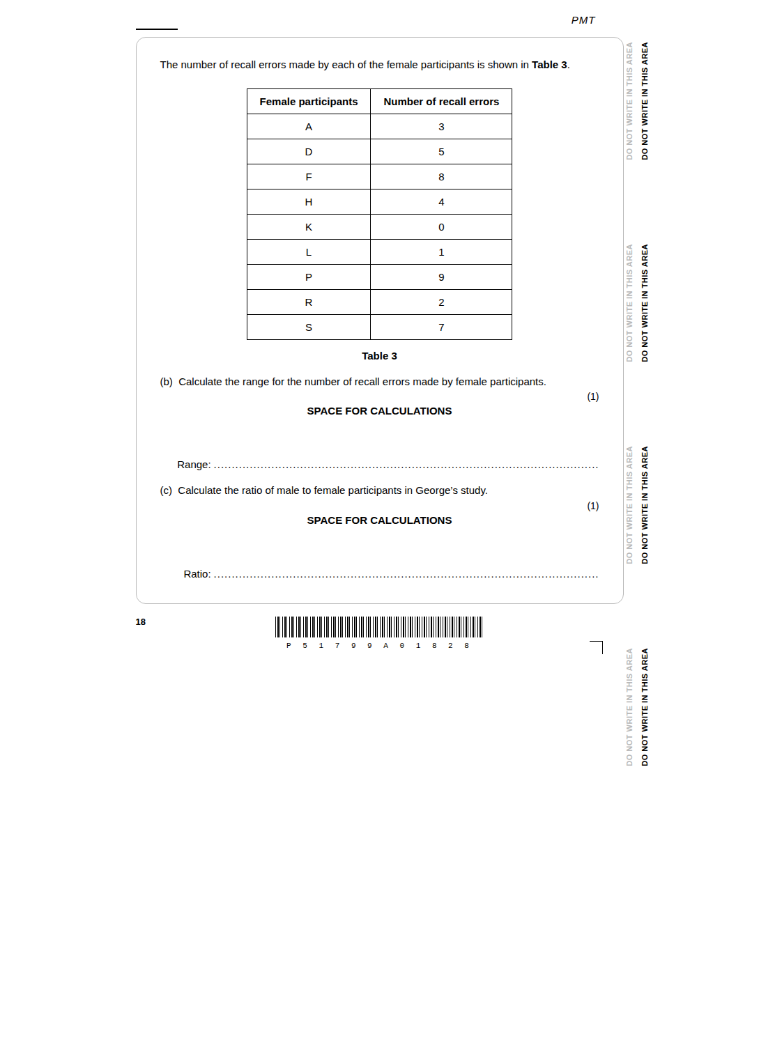PMT
DO NOT WRITE IN THIS AREA DO NOT WRITE IN THIS AREA DO NOT WRITE IN THIS AREA DO NOT WRITE IN THIS AREA DO NOT WRITE IN THIS AREA DO NOT WRITE IN THIS AREA DO NOT WRITE IN THIS AREA DO NOT WRITE IN THIS AREA
The number of recall errors made by each of the female participants is shown in Table 3.
| Female participants | Number of recall errors |
| --- | --- |
| A | 3 |
| D | 5 |
| F | 8 |
| H | 4 |
| K | 0 |
| L | 1 |
| P | 9 |
| R | 2 |
| S | 7 |
Table 3
(b) Calculate the range for the number of recall errors made by female participants.
(1)
SPACE FOR CALCULATIONS
Range:...........................................................................................................
(c) Calculate the ratio of male to female participants in George’s study.
(1)
SPACE FOR CALCULATIONS
Ratio:...........................................................................................................
18
P 5 1 7 9 9 A 0 1 8 2 8